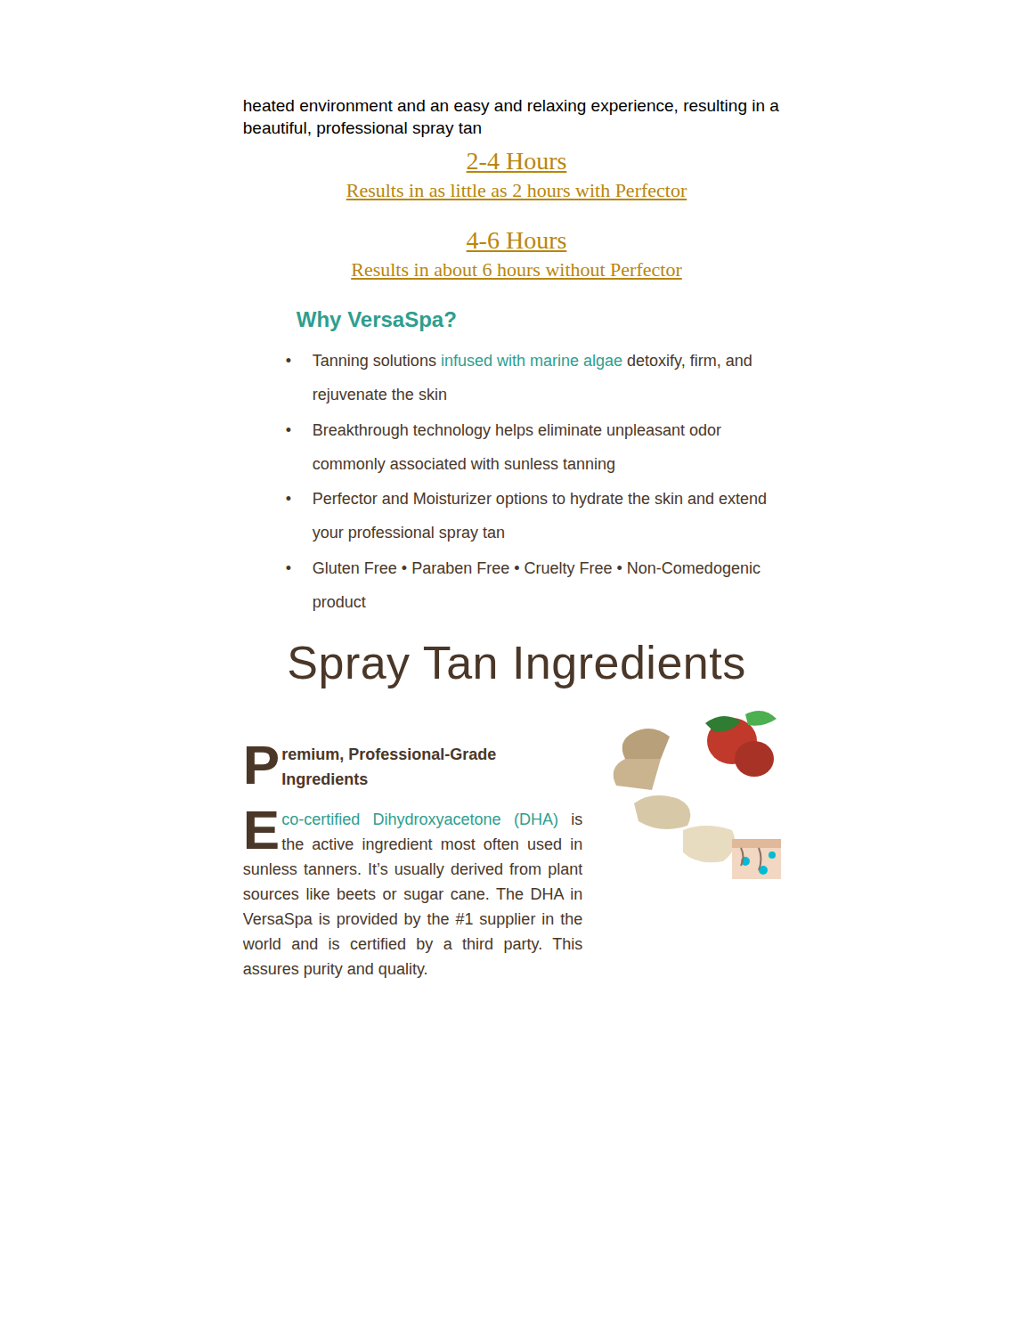heated environment and an easy and relaxing experience, resulting in a beautiful, professional spray tan
2-4 Hours
Results in as little as 2 hours with Perfector
4-6 Hours
Results in about 6 hours without Perfector
Why VersaSpa?
Tanning solutions infused with marine algae detoxify, firm, and rejuvenate the skin
Breakthrough technology helps eliminate unpleasant odor commonly associated with sunless tanning
Perfector and Moisturizer options to hydrate the skin and extend your professional spray tan
Gluten Free • Paraben Free • Cruelty Free • Non-Comedogenic product
Spray Tan Ingredients
Premium, Professional-Grade Ingredients
Eco-certified Dihydroxyacetone (DHA) is the active ingredient most often used in sunless tanners. It’s usually derived from plant sources like beets or sugar cane. The DHA in VersaSpa is provided by the #1 supplier in the world and is certified by a third party. This assures purity and quality.